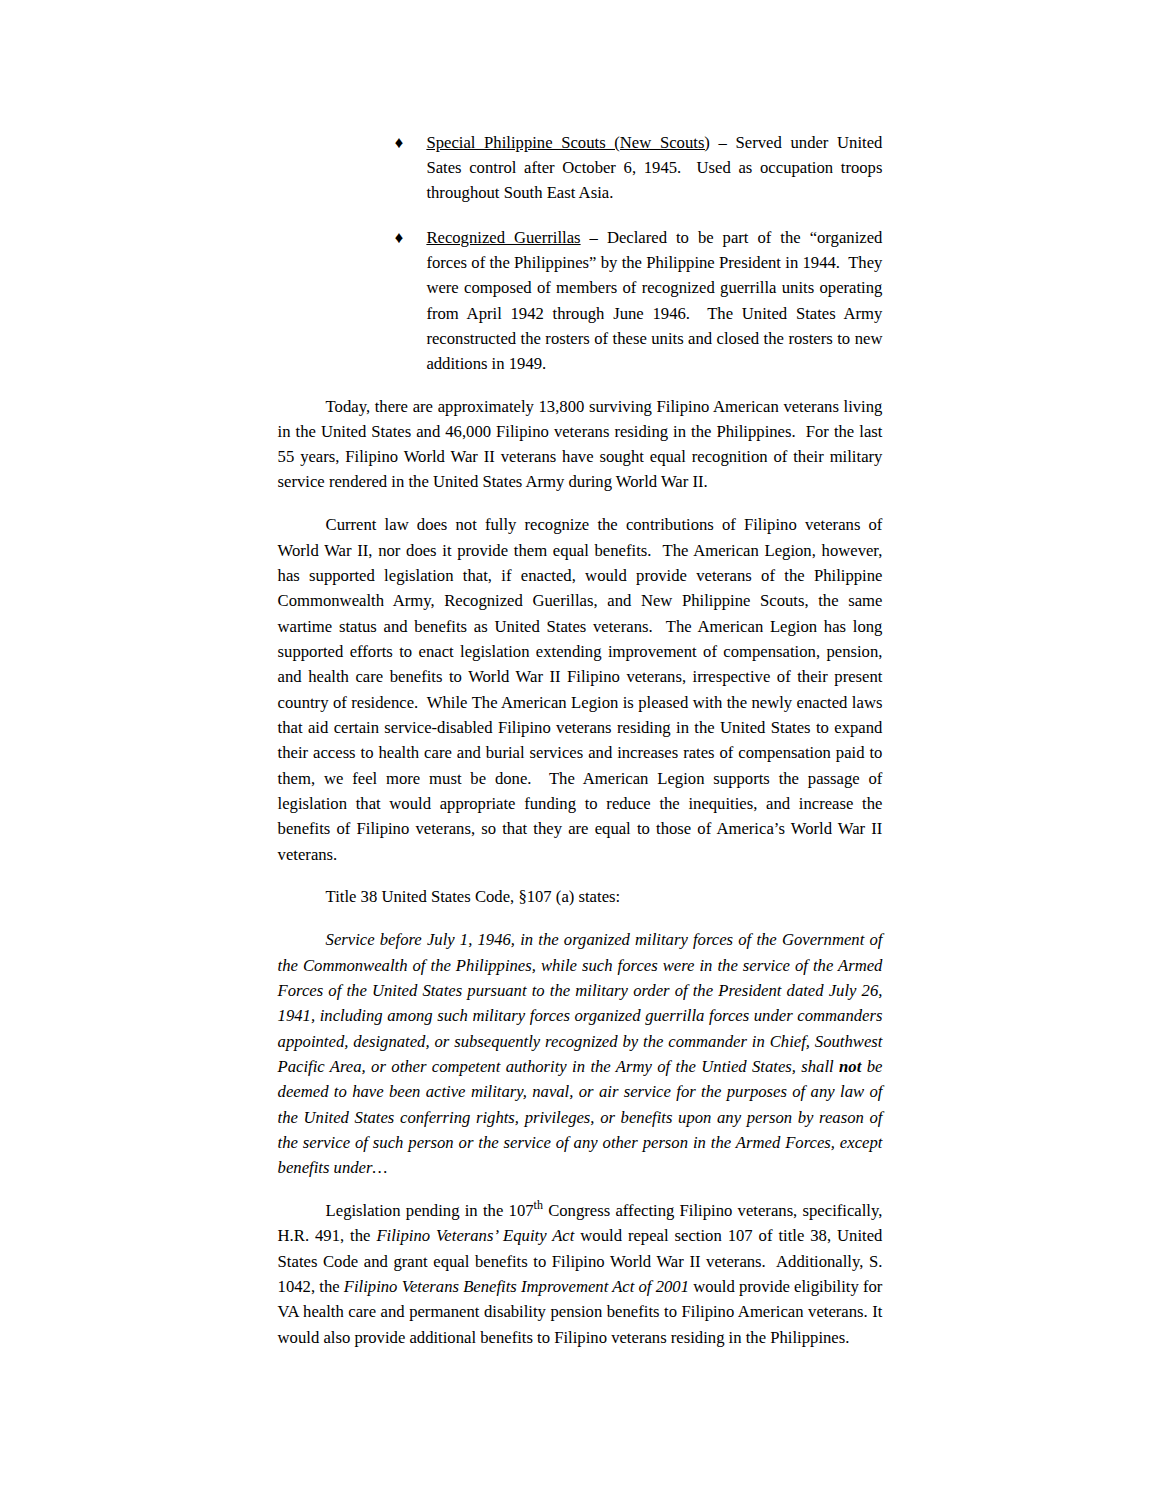Special Philippine Scouts (New Scouts) – Served under United Sates control after October 6, 1945. Used as occupation troops throughout South East Asia.
Recognized Guerrillas – Declared to be part of the “organized forces of the Philippines” by the Philippine President in 1944. They were composed of members of recognized guerrilla units operating from April 1942 through June 1946. The United States Army reconstructed the rosters of these units and closed the rosters to new additions in 1949.
Today, there are approximately 13,800 surviving Filipino American veterans living in the United States and 46,000 Filipino veterans residing in the Philippines. For the last 55 years, Filipino World War II veterans have sought equal recognition of their military service rendered in the United States Army during World War II.
Current law does not fully recognize the contributions of Filipino veterans of World War II, nor does it provide them equal benefits. The American Legion, however, has supported legislation that, if enacted, would provide veterans of the Philippine Commonwealth Army, Recognized Guerillas, and New Philippine Scouts, the same wartime status and benefits as United States veterans. The American Legion has long supported efforts to enact legislation extending improvement of compensation, pension, and health care benefits to World War II Filipino veterans, irrespective of their present country of residence. While The American Legion is pleased with the newly enacted laws that aid certain service-disabled Filipino veterans residing in the United States to expand their access to health care and burial services and increases rates of compensation paid to them, we feel more must be done. The American Legion supports the passage of legislation that would appropriate funding to reduce the inequities, and increase the benefits of Filipino veterans, so that they are equal to those of America’s World War II veterans.
Title 38 United States Code, §107 (a) states:
Service before July 1, 1946, in the organized military forces of the Government of the Commonwealth of the Philippines, while such forces were in the service of the Armed Forces of the United States pursuant to the military order of the President dated July 26, 1941, including among such military forces organized guerrilla forces under commanders appointed, designated, or subsequently recognized by the commander in Chief, Southwest Pacific Area, or other competent authority in the Army of the Untied States, shall not be deemed to have been active military, naval, or air service for the purposes of any law of the United States conferring rights, privileges, or benefits upon any person by reason of the service of such person or the service of any other person in the Armed Forces, except benefits under…
Legislation pending in the 107th Congress affecting Filipino veterans, specifically, H.R. 491, the Filipino Veterans’ Equity Act would repeal section 107 of title 38, United States Code and grant equal benefits to Filipino World War II veterans. Additionally, S. 1042, the Filipino Veterans Benefits Improvement Act of 2001 would provide eligibility for VA health care and permanent disability pension benefits to Filipino American veterans. It would also provide additional benefits to Filipino veterans residing in the Philippines.